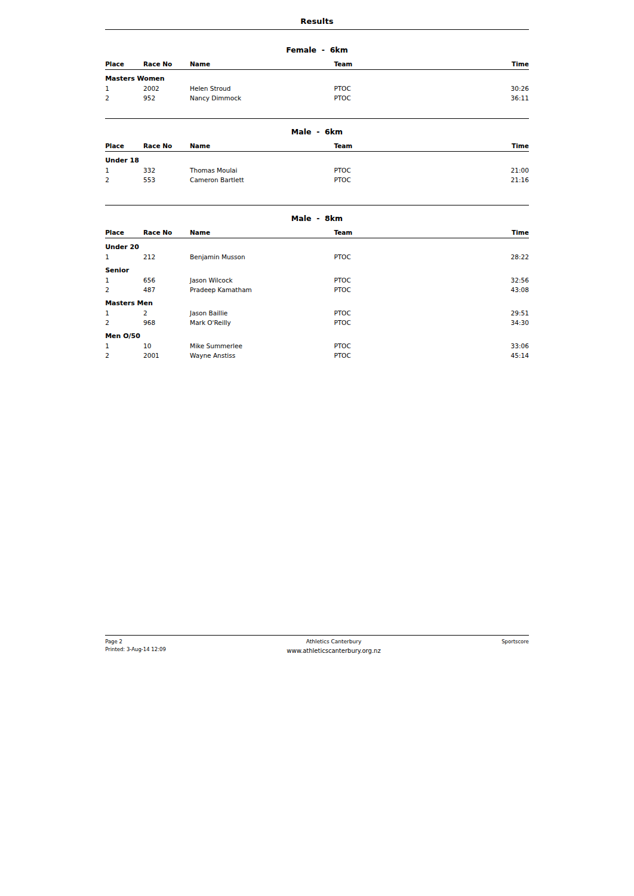Results
Female - 6km
| Place | Race No | Name | Team | Time |
| --- | --- | --- | --- | --- |
| Masters Women |
| 1 | 2002 | Helen Stroud | PTOC | 30:26 |
| 2 | 952 | Nancy Dimmock | PTOC | 36:11 |
Male - 6km
| Place | Race No | Name | Team | Time |
| --- | --- | --- | --- | --- |
| Under 18 |
| 1 | 332 | Thomas Moulai | PTOC | 21:00 |
| 2 | 553 | Cameron Bartlett | PTOC | 21:16 |
Male - 8km
| Place | Race No | Name | Team | Time |
| --- | --- | --- | --- | --- |
| Under 20 |
| 1 | 212 | Benjamin Musson | PTOC | 28:22 |
| Senior |
| 1 | 656 | Jason Wilcock | PTOC | 32:56 |
| 2 | 487 | Pradeep Kamatham | PTOC | 43:08 |
| Masters Men |
| 1 | 2 | Jason Baillie | PTOC | 29:51 |
| 2 | 968 | Mark O'Reilly | PTOC | 34:30 |
| Men O/50 |
| 1 | 10 | Mike Summerlee | PTOC | 33:06 |
| 2 | 2001 | Wayne Anstiss | PTOC | 45:14 |
Page 2
Printed: 3-Aug-14 12:09
Athletics Canterbury
www.athleticscanterbury.org.nz
Sportscore